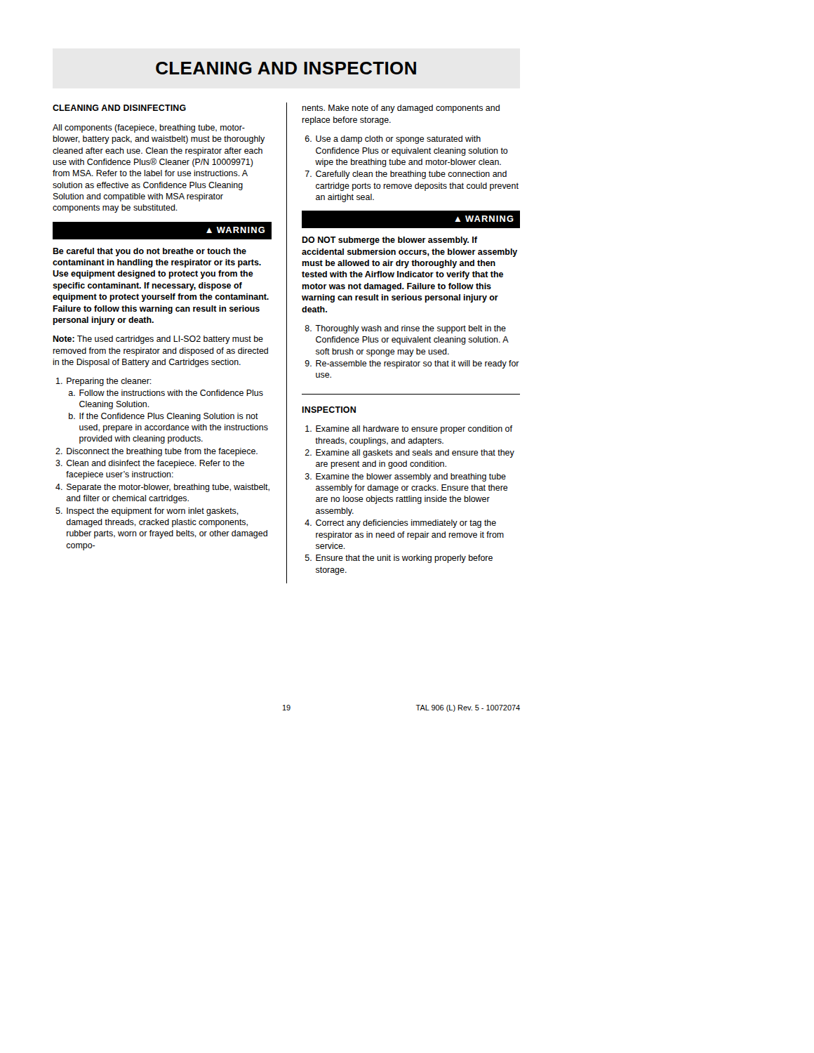CLEANING AND INSPECTION
CLEANING AND DISINFECTING
All components (facepiece, breathing tube, motor-blower, battery pack, and waistbelt) must be thoroughly cleaned after each use. Clean the respirator after each use with Confidence Plus® Cleaner (P/N 10009971) from MSA. Refer to the label for use instructions. A solution as effective as Confidence Plus Cleaning Solution and compatible with MSA respirator components may be substituted.
▲WARNING
Be careful that you do not breathe or touch the contaminant in handling the respirator or its parts. Use equipment designed to protect you from the specific contaminant. If necessary, dispose of equipment to protect yourself from the contaminant. Failure to follow this warning can result in serious personal injury or death.
Note: The used cartridges and LI-SO2 battery must be removed from the respirator and disposed of as directed in the Disposal of Battery and Cartridges section.
Preparing the cleaner:
Follow the instructions with the Confidence Plus Cleaning Solution.
If the Confidence Plus Cleaning Solution is not used, prepare in accordance with the instructions provided with cleaning products.
Disconnect the breathing tube from the facepiece.
Clean and disinfect the facepiece. Refer to the facepiece user’s instruction:
Separate the motor-blower, breathing tube, waistbelt, and filter or chemical cartridges.
Inspect the equipment for worn inlet gaskets, damaged threads, cracked plastic components, rubber parts, worn or frayed belts, or other damaged compo-
nents. Make note of any damaged components and replace before storage.
Use a damp cloth or sponge saturated with Confidence Plus or equivalent cleaning solution to wipe the breathing tube and motor-blower clean.
Carefully clean the breathing tube connection and cartridge ports to remove deposits that could prevent an airtight seal.
▲WARNING
DO NOT submerge the blower assembly. If accidental submersion occurs, the blower assembly must be allowed to air dry thoroughly and then tested with the Airflow Indicator to verify that the motor was not damaged. Failure to follow this warning can result in serious personal injury or death.
Thoroughly wash and rinse the support belt in the Confidence Plus or equivalent cleaning solution. A soft brush or sponge may be used.
Re-assemble the respirator so that it will be ready for use.
INSPECTION
Examine all hardware to ensure proper condition of threads, couplings, and adapters.
Examine all gaskets and seals and ensure that they are present and in good condition.
Examine the blower assembly and breathing tube assembly for damage or cracks. Ensure that there are no loose objects rattling inside the blower assembly.
Correct any deficiencies immediately or tag the respirator as in need of repair and remove it from service.
Ensure that the unit is working properly before storage.
19
TAL 906 (L) Rev. 5 - 10072074